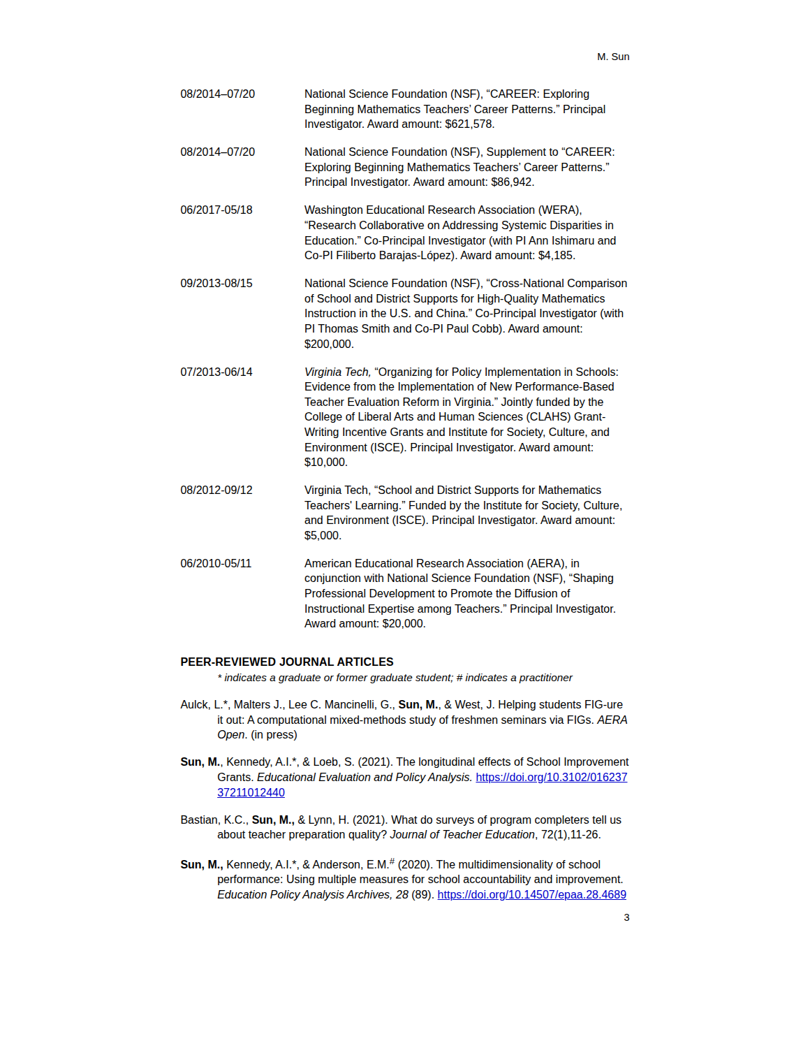M. Sun
| 08/2014–07/20 | National Science Foundation (NSF), “CAREER: Exploring Beginning Mathematics Teachers’ Career Patterns.” Principal Investigator. Award amount: $621,578. |
| 08/2014–07/20 | National Science Foundation (NSF), Supplement to “CAREER: Exploring Beginning Mathematics Teachers’ Career Patterns.” Principal Investigator. Award amount: $86,942. |
| 06/2017-05/18 | Washington Educational Research Association (WERA), “Research Collaborative on Addressing Systemic Disparities in Education.” Co-Principal Investigator (with PI Ann Ishimaru and Co-PI Filiberto Barajas-López). Award amount: $4,185. |
| 09/2013-08/15 | National Science Foundation (NSF), “Cross-National Comparison of School and District Supports for High-Quality Mathematics Instruction in the U.S. and China.” Co-Principal Investigator (with PI Thomas Smith and Co-PI Paul Cobb). Award amount: $200,000. |
| 07/2013-06/14 | Virginia Tech, “Organizing for Policy Implementation in Schools: Evidence from the Implementation of New Performance-Based Teacher Evaluation Reform in Virginia.” Jointly funded by the College of Liberal Arts and Human Sciences (CLAHS) Grant-Writing Incentive Grants and Institute for Society, Culture, and Environment (ISCE). Principal Investigator. Award amount: $10,000. |
| 08/2012-09/12 | Virginia Tech, “School and District Supports for Mathematics Teachers' Learning.” Funded by the Institute for Society, Culture, and Environment (ISCE). Principal Investigator. Award amount: $5,000. |
| 06/2010-05/11 | American Educational Research Association (AERA), in conjunction with National Science Foundation (NSF), “Shaping Professional Development to Promote the Diffusion of Instructional Expertise among Teachers.” Principal Investigator. Award amount: $20,000. |
PEER-REVIEWED JOURNAL ARTICLES
* indicates a graduate or former graduate student; # indicates a practitioner
Aulck, L.*, Malters J., Lee C. Mancinelli, G., Sun, M., & West, J. Helping students FIG-ure it out: A computational mixed-methods study of freshmen seminars via FIGs. AERA Open. (in press)
Sun, M., Kennedy, A.I.*, & Loeb, S. (2021). The longitudinal effects of School Improvement Grants. Educational Evaluation and Policy Analysis. https://doi.org/10.3102/01623737211012440
Bastian, K.C., Sun, M., & Lynn, H. (2021). What do surveys of program completers tell us about teacher preparation quality? Journal of Teacher Education, 72(1),11-26.
Sun, M., Kennedy, A.I.*, & Anderson, E.M.# (2020). The multidimensionality of school performance: Using multiple measures for school accountability and improvement. Education Policy Analysis Archives, 28 (89). https://doi.org/10.14507/epaa.28.4689
3